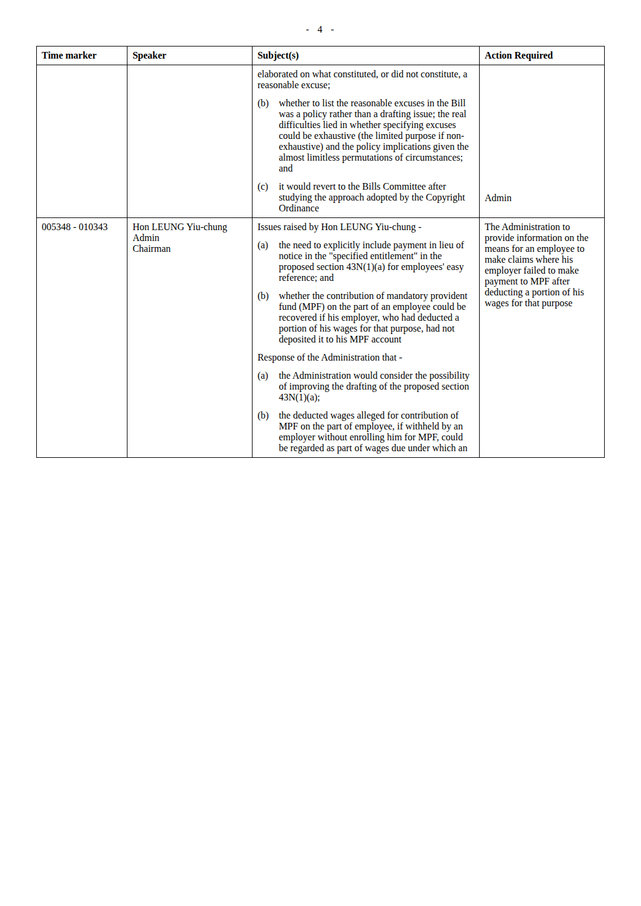- 4 -
| Time marker | Speaker | Subject(s) | Action Required |
| --- | --- | --- | --- |
| | | elaborated on what constituted, or did not constitute, a reasonable excuse; (b) whether to list the reasonable excuses in the Bill was a policy rather than a drafting issue; the real difficulties lied in whether specifying excuses could be exhaustive (the limited purpose if non-exhaustive) and the policy implications given the almost limitless permutations of circumstances; and (c) it would revert to the Bills Committee after studying the approach adopted by the Copyright Ordinance | Admin |
| 005348 - 010343 | Hon LEUNG Yiu-chung Admin Chairman | Issues raised by Hon LEUNG Yiu-chung - (a) the need to explicitly include payment in lieu of notice in the "specified entitlement" in the proposed section 43N(1)(a) for employees' easy reference; and (b) whether the contribution of mandatory provident fund (MPF) on the part of an employee could be recovered if his employer, who had deducted a portion of his wages for that purpose, had not deposited it to his MPF account Response of the Administration that - (a) the Administration would consider the possibility of improving the drafting of the proposed section 43N(1)(a); (b) the deducted wages alleged for contribution of MPF on the part of employee, if withheld by an employer without enrolling him for MPF, could be regarded as part of wages due under which an | The Administration to provide information on the means for an employee to make claims where his employer failed to make payment to MPF after deducting a portion of his wages for that purpose |